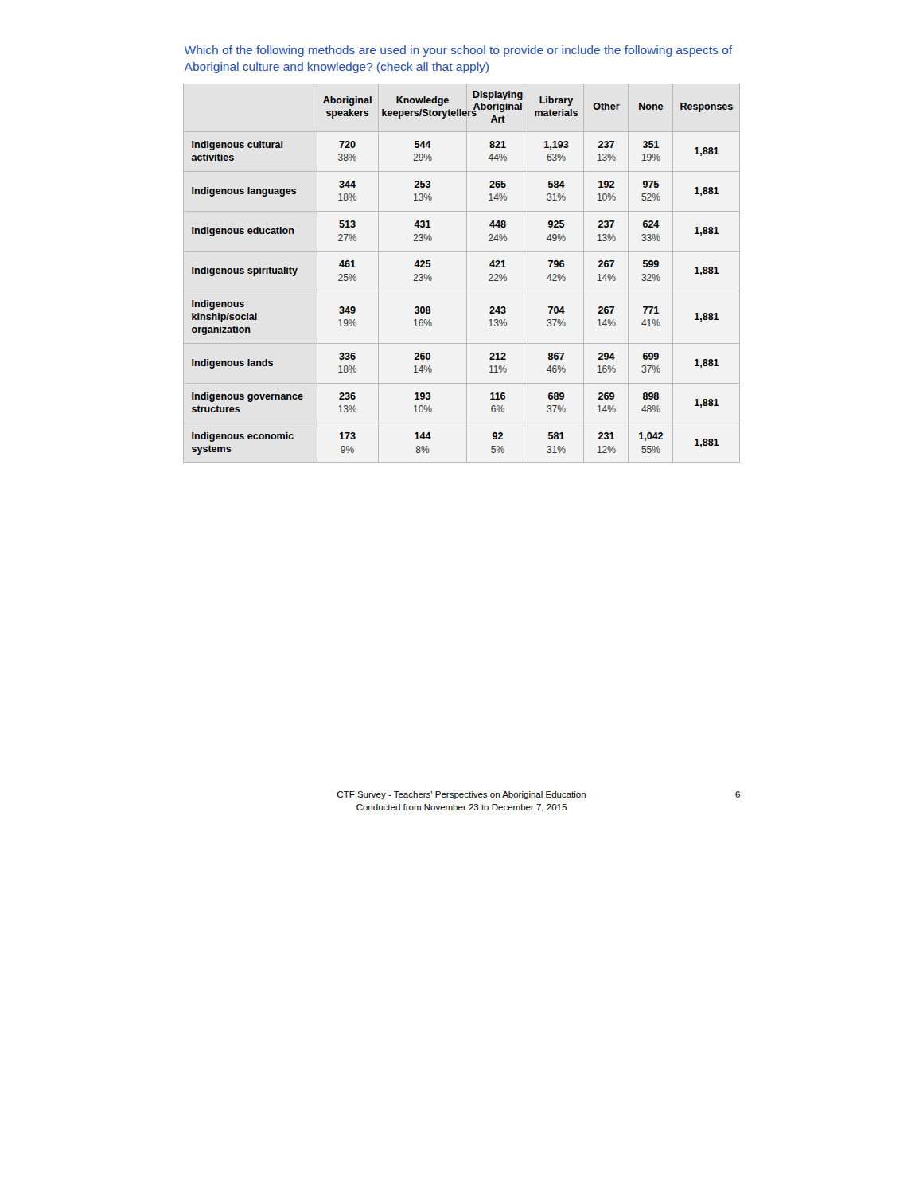Which of the following methods are used in your school to provide or include the following aspects of Aboriginal culture and knowledge? (check all that apply)
| | Aboriginal speakers | Knowledge keepers/Storytellers | Displaying Aboriginal Art | Library materials | Other | None | Responses |
| --- | --- | --- | --- | --- | --- | --- | --- |
| Indigenous cultural activities | 720 38% | 544 29% | 821 44% | 1,193 63% | 237 13% | 351 19% | 1,881 |
| Indigenous languages | 344 18% | 253 13% | 265 14% | 584 31% | 192 10% | 975 52% | 1,881 |
| Indigenous education | 513 27% | 431 23% | 448 24% | 925 49% | 237 13% | 624 33% | 1,881 |
| Indigenous spirituality | 461 25% | 425 23% | 421 22% | 796 42% | 267 14% | 599 32% | 1,881 |
| Indigenous kinship/social organization | 349 19% | 308 16% | 243 13% | 704 37% | 267 14% | 771 41% | 1,881 |
| Indigenous lands | 336 18% | 260 14% | 212 11% | 867 46% | 294 16% | 699 37% | 1,881 |
| Indigenous governance structures | 236 13% | 193 10% | 116 6% | 689 37% | 269 14% | 898 48% | 1,881 |
| Indigenous economic systems | 173 9% | 144 8% | 92 5% | 581 31% | 231 12% | 1,042 55% | 1,881 |
CTF Survey - Teachers' Perspectives on Aboriginal Education
Conducted from November 23 to December 7, 2015
6